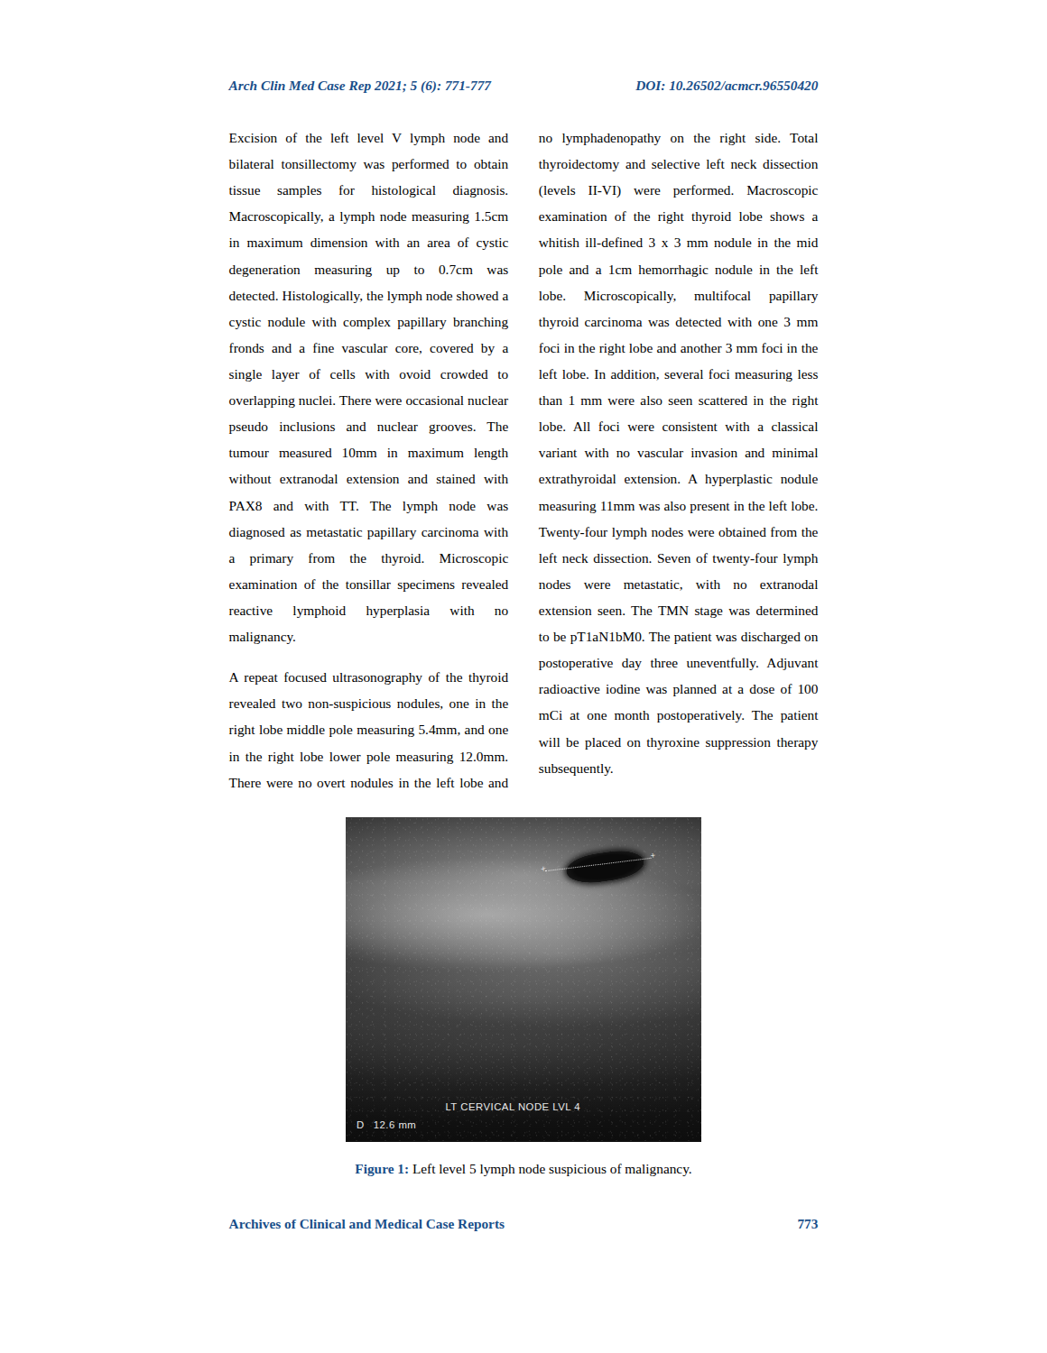Arch Clin Med Case Rep 2021; 5 (6): 771-777
DOI: 10.26502/acmcr.96550420
Excision of the left level V lymph node and bilateral tonsillectomy was performed to obtain tissue samples for histological diagnosis. Macroscopically, a lymph node measuring 1.5cm in maximum dimension with an area of cystic degeneration measuring up to 0.7cm was detected. Histologically, the lymph node showed a cystic nodule with complex papillary branching fronds and a fine vascular core, covered by a single layer of cells with ovoid crowded to overlapping nuclei. There were occasional nuclear pseudo inclusions and nuclear grooves. The tumour measured 10mm in maximum length without extranodal extension and stained with PAX8 and with TT. The lymph node was diagnosed as metastatic papillary carcinoma with a primary from the thyroid. Microscopic examination of the tonsillar specimens revealed reactive lymphoid hyperplasia with no malignancy.
A repeat focused ultrasonography of the thyroid revealed two non-suspicious nodules, one in the right lobe middle pole measuring 5.4mm, and one in the right lobe lower pole measuring 12.0mm. There were no overt nodules in the left lobe and no lymphadenopathy on the right side. Total thyroidectomy and selective left neck dissection (levels II-VI) were performed. Macroscopic examination of the right thyroid lobe shows a whitish ill-defined 3 x 3 mm nodule in the mid pole and a 1cm hemorrhagic nodule in the left lobe. Microscopically, multifocal papillary thyroid carcinoma was detected with one 3 mm foci in the right lobe and another 3 mm foci in the left lobe. In addition, several foci measuring less than 1 mm were also seen scattered in the right lobe. All foci were consistent with a classical variant with no vascular invasion and minimal extrathyroidal extension. A hyperplastic nodule measuring 11mm was also present in the left lobe. Twenty-four lymph nodes were obtained from the left neck dissection. Seven of twenty-four lymph nodes were metastatic, with no extranodal extension seen. The TMN stage was determined to be pT1aN1bM0. The patient was discharged on postoperative day three uneventfully. Adjuvant radioactive iodine was planned at a dose of 100 mCi at one month postoperatively. The patient will be placed on thyroxine suppression therapy subsequently.
LT CERVICAL NODE LVL 4
D12.6 mm
Figure 1: Left level 5 lymph node suspicious of malignancy.
Archives of Clinical and Medical Case Reports
773